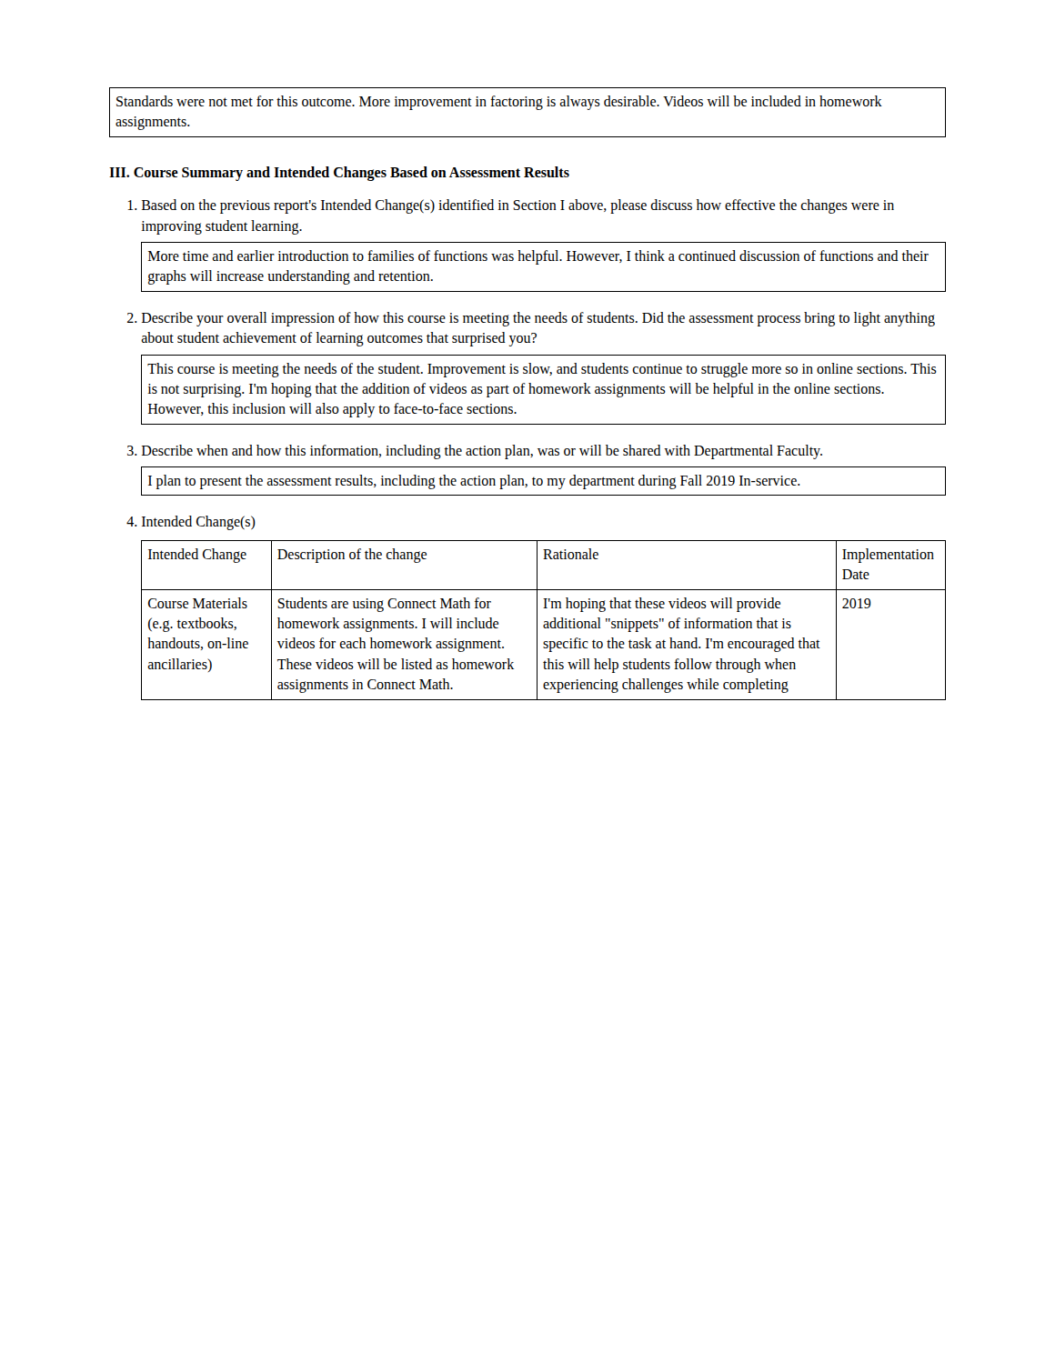Standards were not met for this outcome. More improvement in factoring is always desirable. Videos will be included in homework assignments.
III. Course Summary and Intended Changes Based on Assessment Results
Based on the previous report's Intended Change(s) identified in Section I above, please discuss how effective the changes were in improving student learning.
More time and earlier introduction to families of functions was helpful. However, I think a continued discussion of functions and their graphs will increase understanding and retention.
Describe your overall impression of how this course is meeting the needs of students. Did the assessment process bring to light anything about student achievement of learning outcomes that surprised you?
This course is meeting the needs of the student. Improvement is slow, and students continue to struggle more so in online sections. This is not surprising. I'm hoping that the addition of videos as part of homework assignments will be helpful in the online sections. However, this inclusion will also apply to face-to-face sections.
Describe when and how this information, including the action plan, was or will be shared with Departmental Faculty.
I plan to present the assessment results, including the action plan, to my department during Fall 2019 In-service.
Intended Change(s)
| Intended Change | Description of the change | Rationale | Implementation Date |
| --- | --- | --- | --- |
| Course Materials (e.g. textbooks, handouts, on-line ancillaries) | Students are using Connect Math for homework assignments. I will include videos for each homework assignment. These videos will be listed as homework assignments in Connect Math. | I'm hoping that these videos will provide additional "snippets" of information that is specific to the task at hand. I'm encouraged that this will help students follow through when experiencing challenges while completing | 2019 |